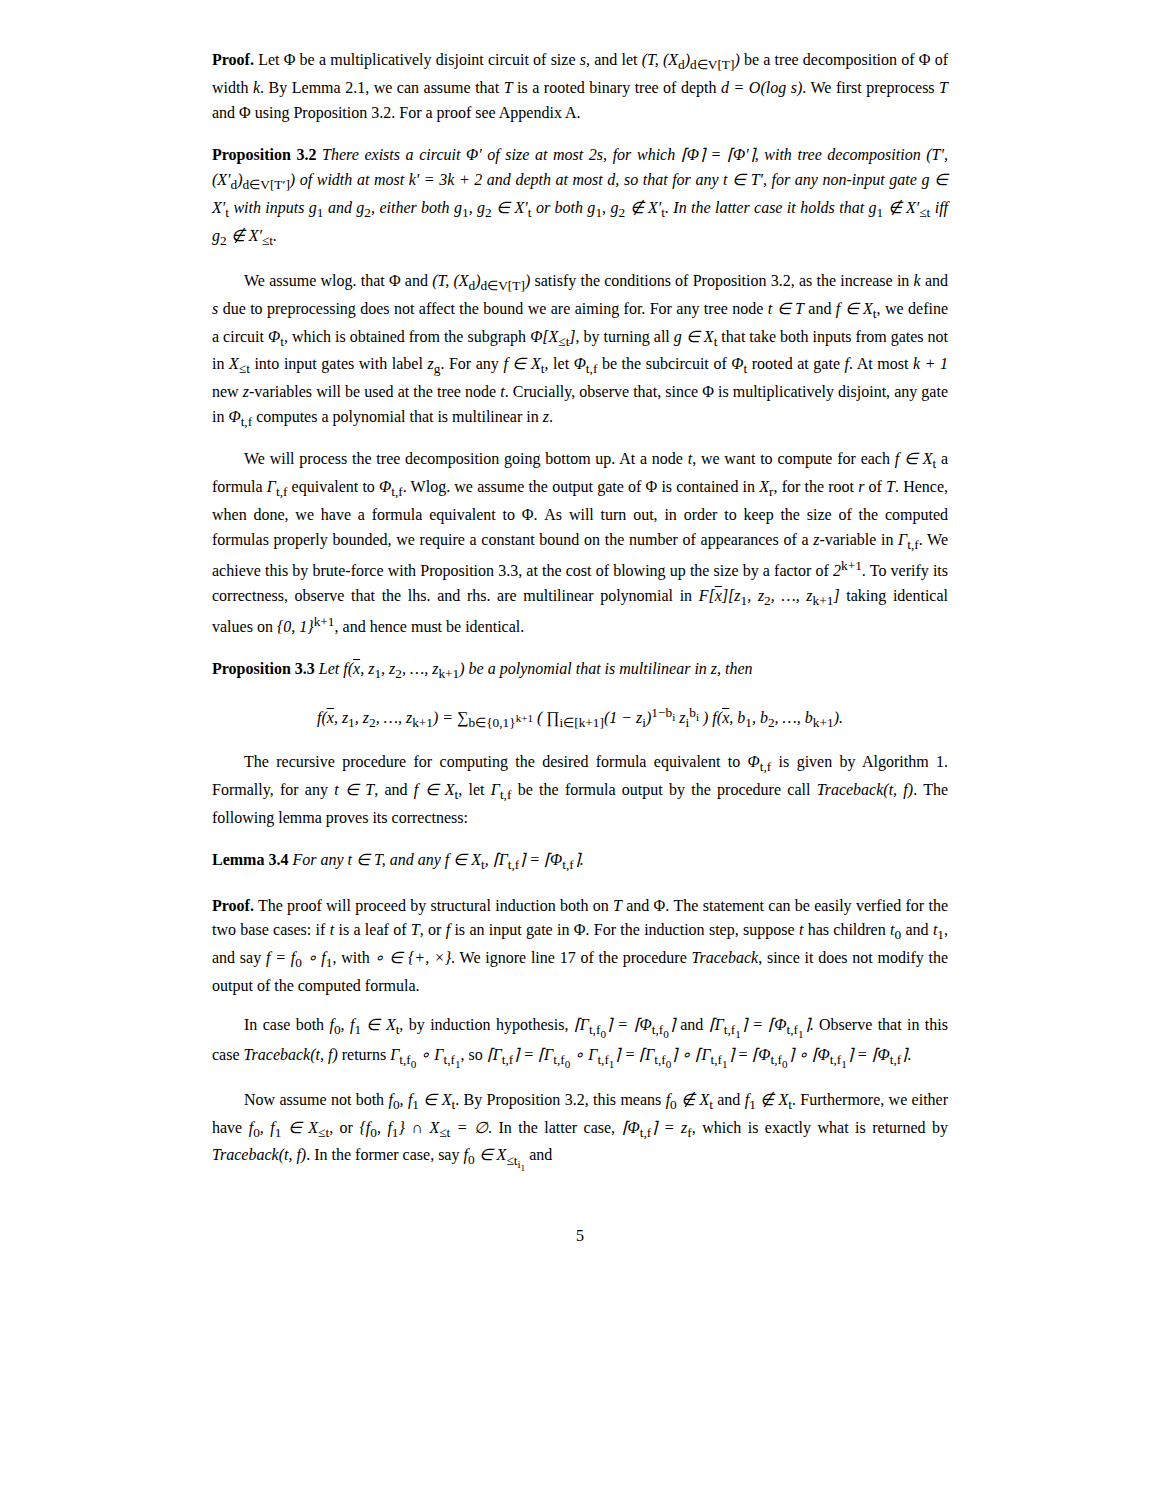Proof. Let Φ be a multiplicatively disjoint circuit of size s, and let (T, (Xd)d∈V[T]) be a tree decomposition of Φ of width k. By Lemma 2.1, we can assume that T is a rooted binary tree of depth d = O(log s). We first preprocess T and Φ using Proposition 3.2. For a proof see Appendix A.
Proposition 3.2 There exists a circuit Φ′ of size at most 2s, for which ⌈Φ⌉ = ⌈Φ′⌉, with tree decomposition (T′, (X′d)d∈V[T′]) of width at most k′ = 3k + 2 and depth at most d, so that for any t ∈ T′, for any non-input gate g ∈ X′t with inputs g1 and g2, either both g1, g2 ∈ X′t or both g1, g2 ∉ X′t. In the latter case it holds that g1 ∉ X′≤t iff g2 ∉ X′≤t.
We assume wlog. that Φ and (T, (Xd)d∈V[T]) satisfy the conditions of Proposition 3.2, as the increase in k and s due to preprocessing does not affect the bound we are aiming for. For any tree node t ∈ T and f ∈ Xt, we define a circuit Φt, which is obtained from the subgraph Φ[X≤t], by turning all g ∈ Xt that take both inputs from gates not in X≤t into input gates with label zg. For any f ∈ Xt, let Φt,f be the subcircuit of Φt rooted at gate f. At most k + 1 new z-variables will be used at the tree node t. Crucially, observe that, since Φ is multiplicatively disjoint, any gate in Φt,f computes a polynomial that is multilinear in z.
We will process the tree decomposition going bottom up. At a node t, we want to compute for each f ∈ Xt a formula Γt,f equivalent to Φt,f. Wlog. we assume the output gate of Φ is contained in Xr, for the root r of T. Hence, when done, we have a formula equivalent to Φ. As will turn out, in order to keep the size of the computed formulas properly bounded, we require a constant bound on the number of appearances of a z-variable in Γt,f. We achieve this by brute-force with Proposition 3.3, at the cost of blowing up the size by a factor of 2k+1. To verify its correctness, observe that the lhs. and rhs. are multilinear polynomial in F[x][z1, z2, …, zk+1] taking identical values on {0, 1}k+1, and hence must be identical.
Proposition 3.3 Let f(x, z1, z2, …, zk+1) be a polynomial that is multilinear in z, then
f(x, z1, z2, …, zk+1) = ∑b∈{0,1}k+1 ( ∏i∈[k+1](1 − zi)1−bi zibi ) f(x, b1, b2, …, bk+1).
The recursive procedure for computing the desired formula equivalent to Φt,f is given by Algorithm 1. Formally, for any t ∈ T, and f ∈ Xt, let Γt,f be the formula output by the procedure call Traceback(t, f). The following lemma proves its correctness:
Lemma 3.4 For any t ∈ T, and any f ∈ Xt, ⌈Γt,f⌉ = ⌈Φt,f⌉.
Proof. The proof will proceed by structural induction both on T and Φ. The statement can be easily verfied for the two base cases: if t is a leaf of T, or f is an input gate in Φ. For the induction step, suppose t has children t0 and t1, and say f = f0 ∘ f1, with ∘ ∈ {+, ×}. We ignore line 17 of the procedure Traceback, since it does not modify the output of the computed formula.
In case both f0, f1 ∈ Xt, by induction hypothesis, ⌈Γt,f0⌉ = ⌈Φt,f0⌉ and ⌈Γt,f1⌉ = ⌈Φt,f1⌉. Observe that in this case Traceback(t, f) returns Γt,f0 ∘ Γt,f1, so ⌈Γt,f⌉ = ⌈Γt,f0 ∘ Γt,f1⌉ = ⌈Γt,f0⌉ ∘ ⌈Γt,f1⌉ = ⌈Φt,f0⌉ ∘ ⌈Φt,f1⌉ = ⌈Φt,f⌉.
Now assume not both f0, f1 ∈ Xt. By Proposition 3.2, this means f0 ∉ Xt and f1 ∉ Xt. Furthermore, we either have f0, f1 ∈ X≤t, or {f0, f1} ∩ X≤t = ∅. In the latter case, ⌈Φt,f⌉ = zf, which is exactly what is returned by Traceback(t, f). In the former case, say f0 ∈ X≤ti1 and
5